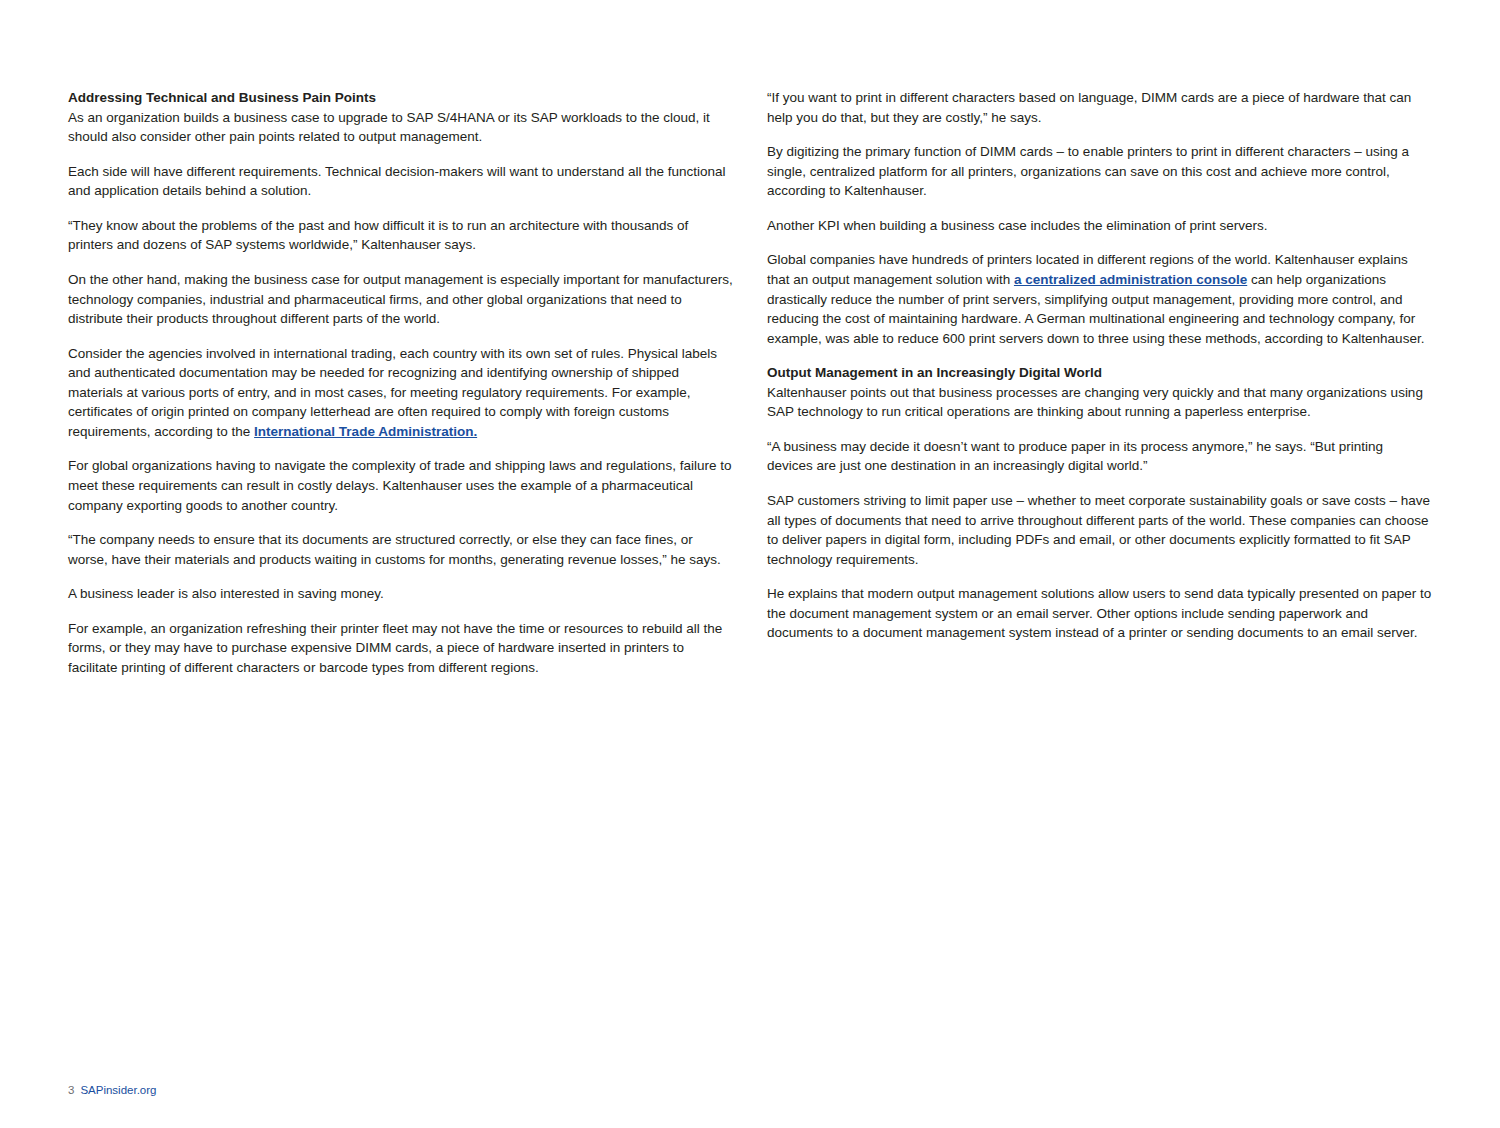Addressing Technical and Business Pain Points
As an organization builds a business case to upgrade to SAP S/4HANA or its SAP workloads to the cloud, it should also consider other pain points related to output management.
Each side will have different requirements. Technical decision-makers will want to understand all the functional and application details behind a solution.
“They know about the problems of the past and how difficult it is to run an architecture with thousands of printers and dozens of SAP systems worldwide,” Kaltenhauser says.
On the other hand, making the business case for output management is especially important for manufacturers, technology companies, industrial and pharmaceutical firms, and other global organizations that need to distribute their products throughout different parts of the world.
Consider the agencies involved in international trading, each country with its own set of rules. Physical labels and authenticated documentation may be needed for recognizing and identifying ownership of shipped materials at various ports of entry, and in most cases, for meeting regulatory requirements. For example, certificates of origin printed on company letterhead are often required to comply with foreign customs requirements, according to the International Trade Administration.
For global organizations having to navigate the complexity of trade and shipping laws and regulations, failure to meet these requirements can result in costly delays. Kaltenhauser uses the example of a pharmaceutical company exporting goods to another country.
“The company needs to ensure that its documents are structured correctly, or else they can face fines, or worse, have their materials and products waiting in customs for months, generating revenue losses,” he says.
A business leader is also interested in saving money.
For example, an organization refreshing their printer fleet may not have the time or resources to rebuild all the forms, or they may have to purchase expensive DIMM cards, a piece of hardware inserted in printers to facilitate printing of different characters or barcode types from different regions.
“If you want to print in different characters based on language, DIMM cards are a piece of hardware that can help you do that, but they are costly,” he says.
By digitizing the primary function of DIMM cards – to enable printers to print in different characters – using a single, centralized platform for all printers, organizations can save on this cost and achieve more control, according to Kaltenhauser.
Another KPI when building a business case includes the elimination of print servers.
Global companies have hundreds of printers located in different regions of the world. Kaltenhauser explains that an output management solution with a centralized administration console can help organizations drastically reduce the number of print servers, simplifying output management, providing more control, and reducing the cost of maintaining hardware. A German multinational engineering and technology company, for example, was able to reduce 600 print servers down to three using these methods, according to Kaltenhauser.
Output Management in an Increasingly Digital World
Kaltenhauser points out that business processes are changing very quickly and that many organizations using SAP technology to run critical operations are thinking about running a paperless enterprise.
“A business may decide it doesn’t want to produce paper in its process anymore,” he says. “But printing devices are just one destination in an increasingly digital world.”
SAP customers striving to limit paper use – whether to meet corporate sustainability goals or save costs – have all types of documents that need to arrive throughout different parts of the world. These companies can choose to deliver papers in digital form, including PDFs and email, or other documents explicitly formatted to fit SAP technology requirements.
He explains that modern output management solutions allow users to send data typically presented on paper to the document management system or an email server. Other options include sending paperwork and documents to a document management system instead of a printer or sending documents to an email server.
3 SAPinsider.org